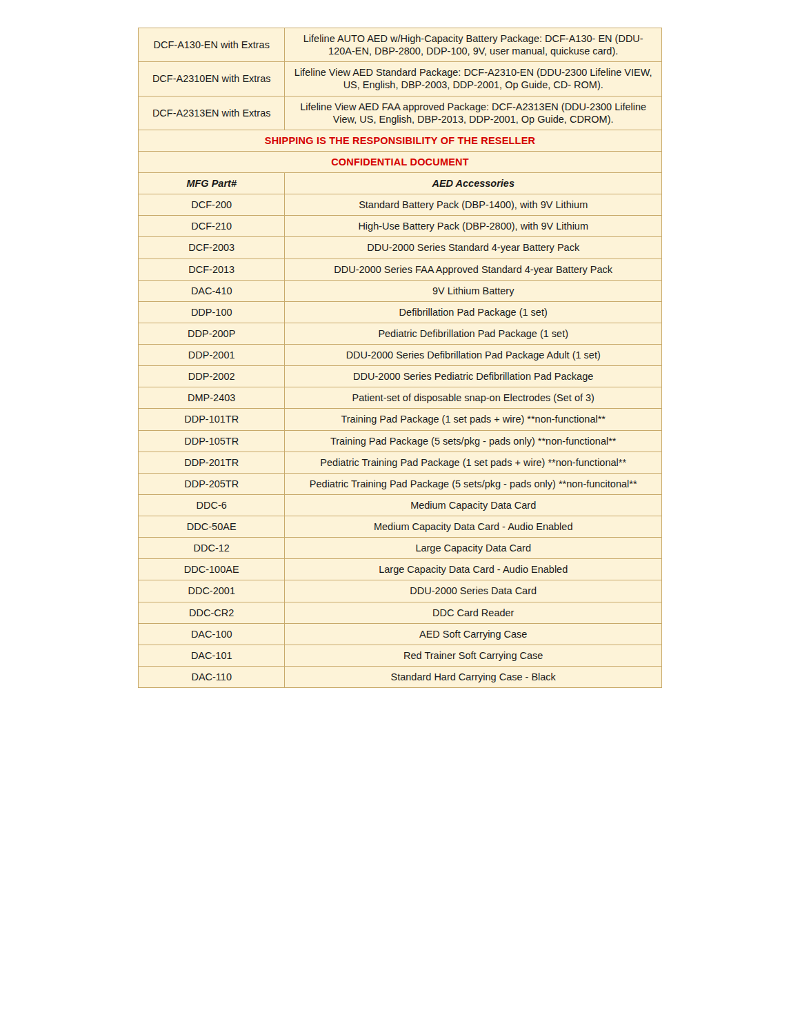| DCF-A130-EN with Extras | Lifeline AUTO AED w/High-Capacity Battery Package: DCF-A130- EN (DDU-120A-EN, DBP-2800, DDP-100, 9V, user manual, quickuse card). |
| DCF-A2310EN with Extras | Lifeline View AED Standard Package: DCF-A2310-EN (DDU-2300 Lifeline VIEW, US, English, DBP-2003, DDP-2001, Op Guide, CD- ROM). |
| DCF-A2313EN with Extras | Lifeline View AED FAA approved Package: DCF-A2313EN (DDU-2300 Lifeline View, US, English, DBP-2013, DDP-2001, Op Guide, CDROM). |
| SHIPPING IS THE RESPONSIBILITY OF THE RESELLER |
| CONFIDENTIAL DOCUMENT |
| MFG Part# | AED Accessories |
| DCF-200 | Standard Battery Pack (DBP-1400), with 9V Lithium |
| DCF-210 | High-Use Battery Pack (DBP-2800), with 9V Lithium |
| DCF-2003 | DDU-2000 Series Standard 4-year Battery Pack |
| DCF-2013 | DDU-2000 Series FAA Approved Standard 4-year Battery Pack |
| DAC-410 | 9V Lithium Battery |
| DDP-100 | Defibrillation Pad Package (1 set) |
| DDP-200P | Pediatric Defibrillation Pad Package (1 set) |
| DDP-2001 | DDU-2000 Series Defibrillation Pad Package Adult (1 set) |
| DDP-2002 | DDU-2000 Series Pediatric Defibrillation Pad Package |
| DMP-2403 | Patient-set of disposable snap-on Electrodes (Set of 3) |
| DDP-101TR | Training Pad Package (1 set pads + wire) **non-functional** |
| DDP-105TR | Training Pad Package (5 sets/pkg - pads only) **non-functional** |
| DDP-201TR | Pediatric Training Pad Package (1 set pads + wire) **non-functional** |
| DDP-205TR | Pediatric Training Pad Package (5 sets/pkg - pads only) **non-funcitonal** |
| DDC-6 | Medium Capacity Data Card |
| DDC-50AE | Medium Capacity Data Card - Audio Enabled |
| DDC-12 | Large Capacity Data Card |
| DDC-100AE | Large Capacity Data Card - Audio Enabled |
| DDC-2001 | DDU-2000 Series Data Card |
| DDC-CR2 | DDC Card Reader |
| DAC-100 | AED Soft Carrying Case |
| DAC-101 | Red Trainer Soft Carrying Case |
| DAC-110 | Standard Hard Carrying Case - Black |